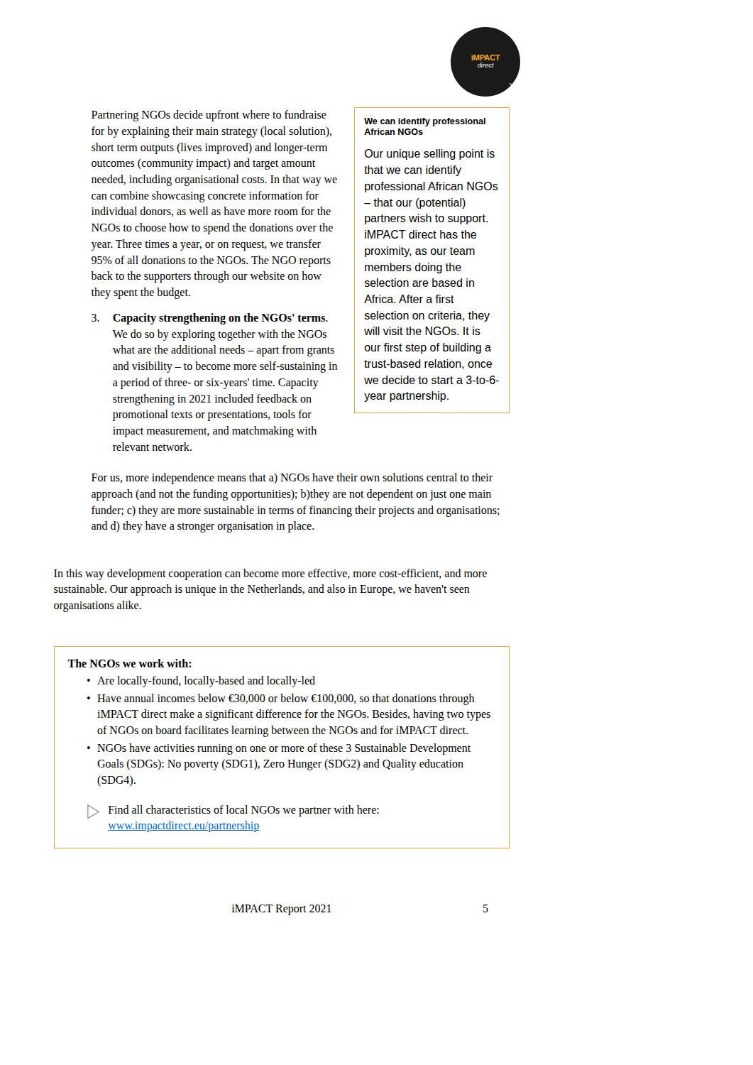iMPACT
direct
Partnering NGOs decide upfront where to fundraise for by explaining their main strategy (local solution), short term outputs (lives improved) and longer-term outcomes (community impact) and target amount needed, including organisational costs. In that way we can combine showcasing concrete information for individual donors, as well as have more room for the NGOs to choose how to spend the donations over the year. Three times a year, or on request, we transfer 95% of all donations to the NGOs. The NGO reports back to the supporters through our website on how they spent the budget.
3.
Capacity strengthening on the NGOs' terms. We do so by exploring together with the NGOs what are the additional needs – apart from grants and visibility – to become more self-sustaining in a period of three- or six-years' time. Capacity strengthening in 2021 included feedback on promotional texts or presentations, tools for impact measurement, and matchmaking with relevant network.
We can identify professional African NGOs
Our unique selling point is that we can identify professional African NGOs – that our (potential) partners wish to support. iMPACT direct has the proximity, as our team members doing the selection are based in Africa. After a first selection on criteria, they will visit the NGOs. It is our first step of building a trust-based relation, once we decide to start a 3-to-6-year partnership.
For us, more independence means that a) NGOs have their own solutions central to their approach (and not the funding opportunities); b)they are not dependent on just one main funder; c) they are more sustainable in terms of financing their projects and organisations; and d) they have a stronger organisation in place.
In this way development cooperation can become more effective, more cost-efficient, and more sustainable. Our approach is unique in the Netherlands, and also in Europe, we haven't seen organisations alike.
The NGOs we work with:
Are locally-found, locally-based and locally-led
Have annual incomes below €30,000 or below €100,000, so that donations through iMPACT direct make a significant difference for the NGOs. Besides, having two types of NGOs on board facilitates learning between the NGOs and for iMPACT direct.
NGOs have activities running on one or more of these 3 Sustainable Development Goals (SDGs): No poverty (SDG1), Zero Hunger (SDG2) and Quality education (SDG4).
Find all characteristics of local NGOs we partner with here:
www.impactdirect.eu/partnership
iMPACT Report 2021 5